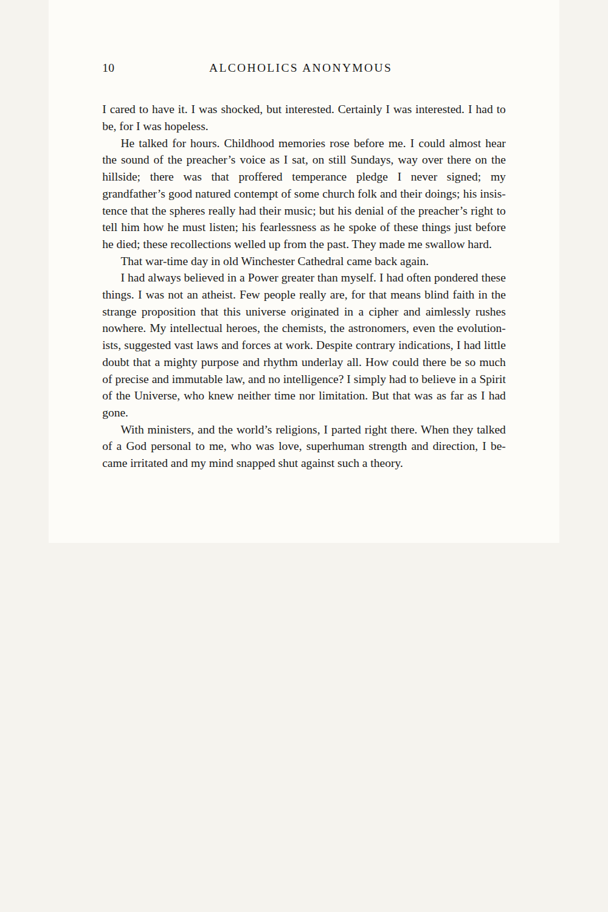10
Alcoholics Anonymous
I cared to have it. I was shocked, but interested. Certainly I was interested. I had to be, for I was hopeless.
He talked for hours. Childhood memories rose before me. I could almost hear the sound of the preacher’s voice as I sat, on still Sundays, way over there on the hillside; there was that proffered temperance pledge I never signed; my grandfather’s good natured contempt of some church folk and their doings; his insistence that the spheres really had their music; but his denial of the preacher’s right to tell him how he must listen; his fearlessness as he spoke of these things just before he died; these recollections welled up from the past. They made me swallow hard.
That war-time day in old Winchester Cathedral came back again.
I had always believed in a Power greater than myself. I had often pondered these things. I was not an atheist. Few people really are, for that means blind faith in the strange proposition that this universe originated in a cipher and aimlessly rushes nowhere. My intellectual heroes, the chemists, the astronomers, even the evolutionists, suggested vast laws and forces at work. Despite contrary indications, I had little doubt that a mighty purpose and rhythm underlay all. How could there be so much of precise and immutable law, and no intelligence? I simply had to believe in a Spirit of the Universe, who knew neither time nor limitation. But that was as far as I had gone.
With ministers, and the world’s religions, I parted right there. When they talked of a God personal to me, who was love, superhuman strength and direction, I became irritated and my mind snapped shut against such a theory.